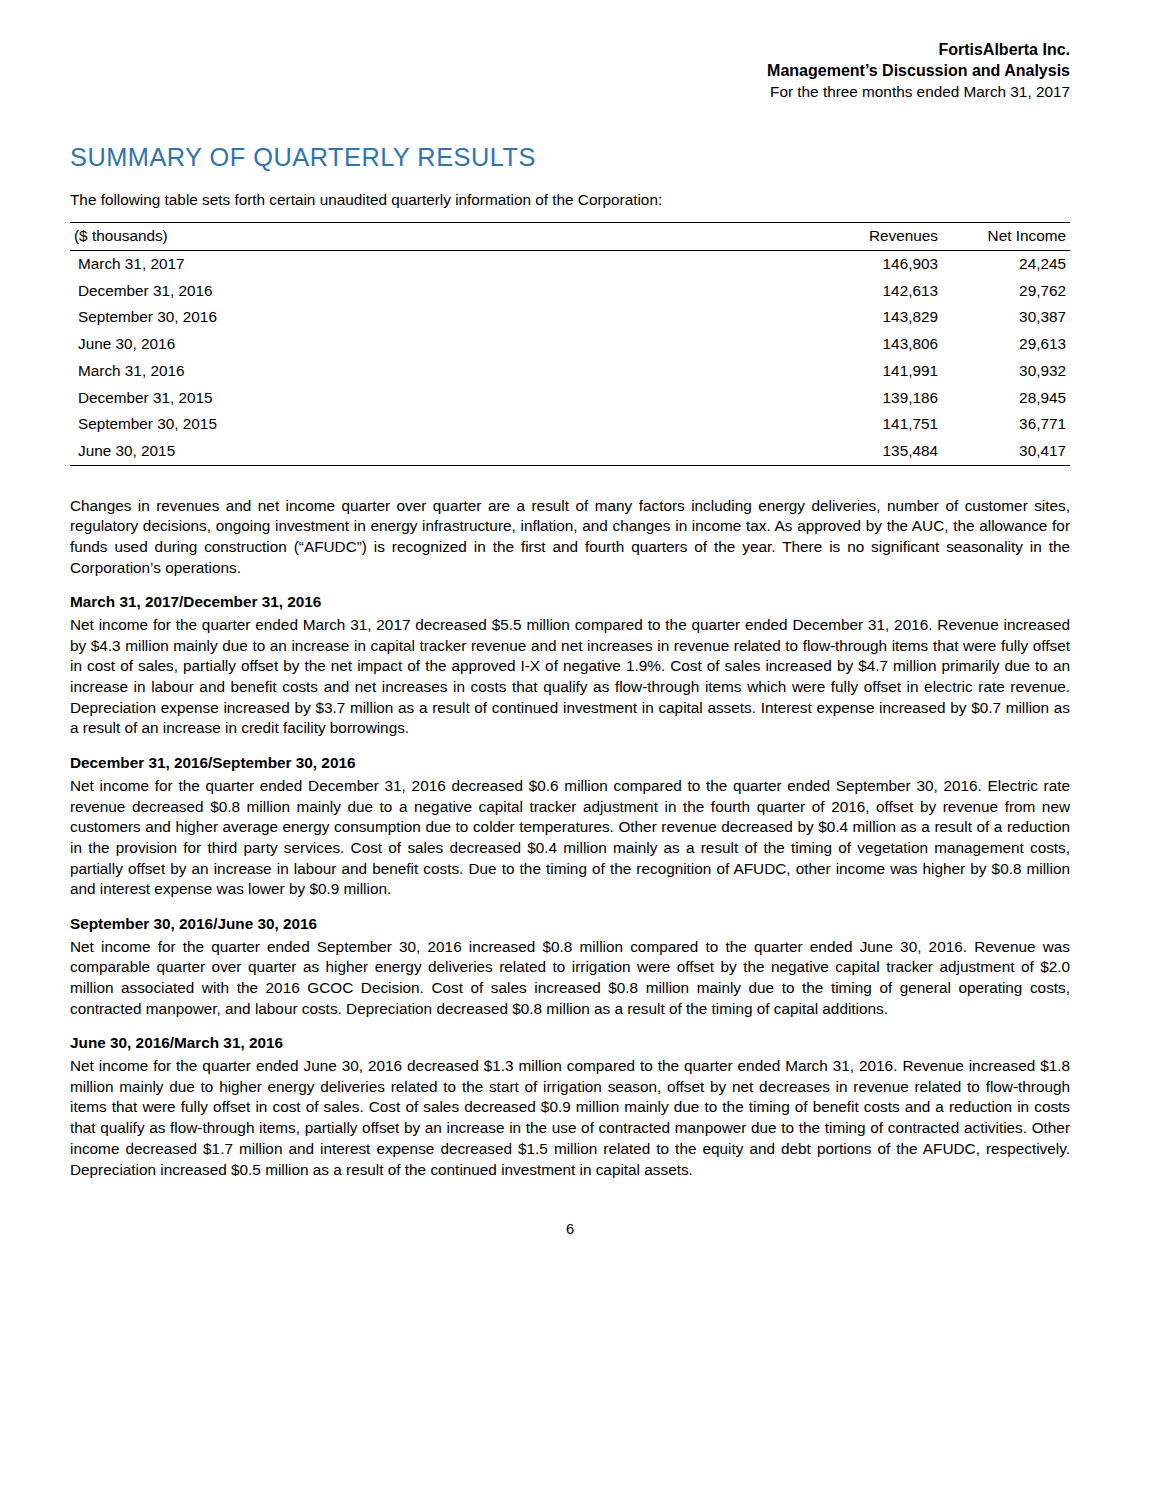FortisAlberta Inc.
Management’s Discussion and Analysis
For the three months ended March 31, 2017
SUMMARY OF QUARTERLY RESULTS
The following table sets forth certain unaudited quarterly information of the Corporation:
| ($ thousands) | Revenues | Net Income |
| --- | --- | --- |
| March 31, 2017 | 146,903 | 24,245 |
| December 31, 2016 | 142,613 | 29,762 |
| September 30, 2016 | 143,829 | 30,387 |
| June 30, 2016 | 143,806 | 29,613 |
| March 31, 2016 | 141,991 | 30,932 |
| December 31, 2015 | 139,186 | 28,945 |
| September 30, 2015 | 141,751 | 36,771 |
| June 30, 2015 | 135,484 | 30,417 |
Changes in revenues and net income quarter over quarter are a result of many factors including energy deliveries, number of customer sites, regulatory decisions, ongoing investment in energy infrastructure, inflation, and changes in income tax. As approved by the AUC, the allowance for funds used during construction (“AFUDC”) is recognized in the first and fourth quarters of the year. There is no significant seasonality in the Corporation’s operations.
March 31, 2017/December 31, 2016
Net income for the quarter ended March 31, 2017 decreased $5.5 million compared to the quarter ended December 31, 2016. Revenue increased by $4.3 million mainly due to an increase in capital tracker revenue and net increases in revenue related to flow-through items that were fully offset in cost of sales, partially offset by the net impact of the approved I-X of negative 1.9%. Cost of sales increased by $4.7 million primarily due to an increase in labour and benefit costs and net increases in costs that qualify as flow-through items which were fully offset in electric rate revenue. Depreciation expense increased by $3.7 million as a result of continued investment in capital assets. Interest expense increased by $0.7 million as a result of an increase in credit facility borrowings.
December 31, 2016/September 30, 2016
Net income for the quarter ended December 31, 2016 decreased $0.6 million compared to the quarter ended September 30, 2016. Electric rate revenue decreased $0.8 million mainly due to a negative capital tracker adjustment in the fourth quarter of 2016, offset by revenue from new customers and higher average energy consumption due to colder temperatures. Other revenue decreased by $0.4 million as a result of a reduction in the provision for third party services. Cost of sales decreased $0.4 million mainly as a result of the timing of vegetation management costs, partially offset by an increase in labour and benefit costs. Due to the timing of the recognition of AFUDC, other income was higher by $0.8 million and interest expense was lower by $0.9 million.
September 30, 2016/June 30, 2016
Net income for the quarter ended September 30, 2016 increased $0.8 million compared to the quarter ended June 30, 2016. Revenue was comparable quarter over quarter as higher energy deliveries related to irrigation were offset by the negative capital tracker adjustment of $2.0 million associated with the 2016 GCOC Decision. Cost of sales increased $0.8 million mainly due to the timing of general operating costs, contracted manpower, and labour costs. Depreciation decreased $0.8 million as a result of the timing of capital additions.
June 30, 2016/March 31, 2016
Net income for the quarter ended June 30, 2016 decreased $1.3 million compared to the quarter ended March 31, 2016. Revenue increased $1.8 million mainly due to higher energy deliveries related to the start of irrigation season, offset by net decreases in revenue related to flow-through items that were fully offset in cost of sales. Cost of sales decreased $0.9 million mainly due to the timing of benefit costs and a reduction in costs that qualify as flow-through items, partially offset by an increase in the use of contracted manpower due to the timing of contracted activities. Other income decreased $1.7 million and interest expense decreased $1.5 million related to the equity and debt portions of the AFUDC, respectively. Depreciation increased $0.5 million as a result of the continued investment in capital assets.
6